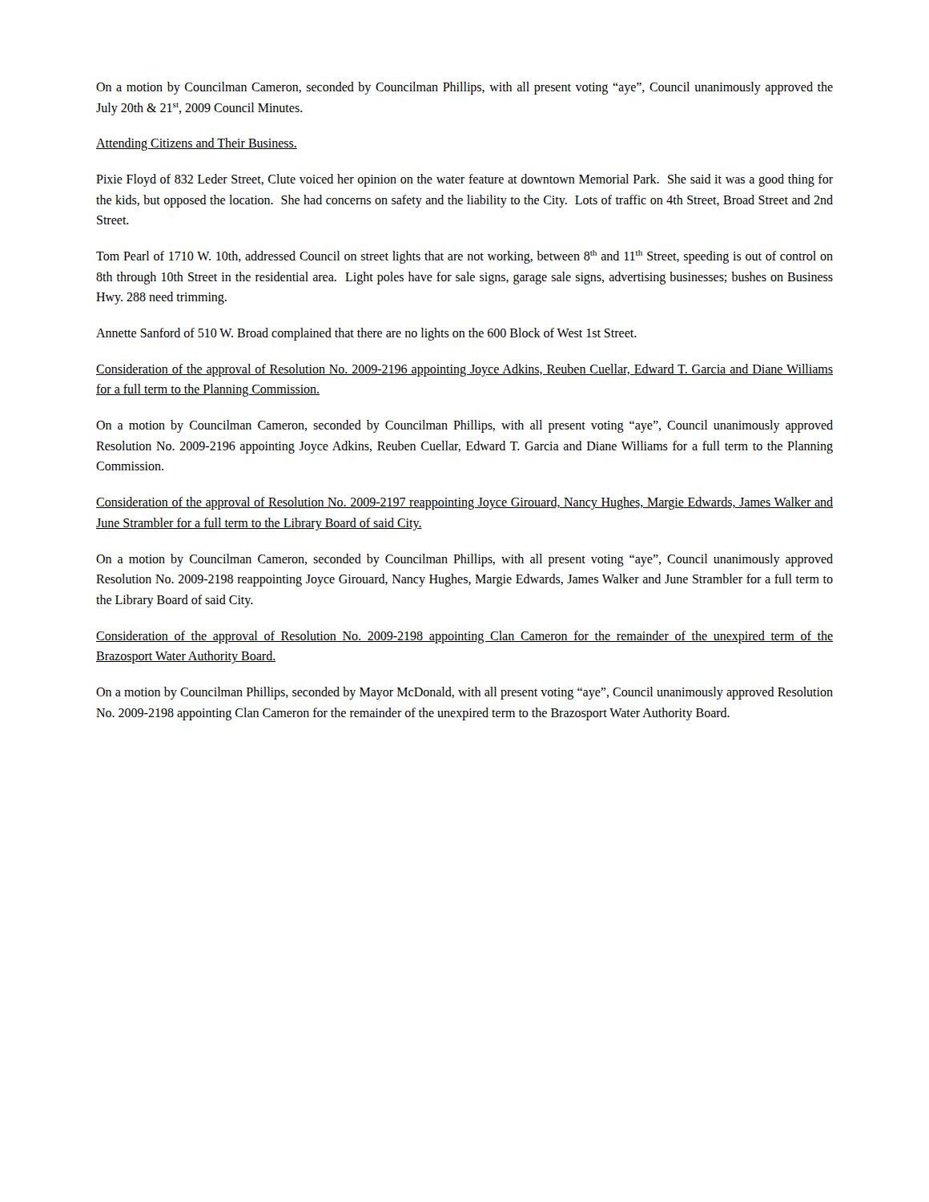On a motion by Councilman Cameron, seconded by Councilman Phillips, with all present voting “aye”, Council unanimously approved the July 20th & 21st, 2009 Council Minutes.
Attending Citizens and Their Business.
Pixie Floyd of 832 Leder Street, Clute voiced her opinion on the water feature at downtown Memorial Park. She said it was a good thing for the kids, but opposed the location. She had concerns on safety and the liability to the City. Lots of traffic on 4th Street, Broad Street and 2nd Street.
Tom Pearl of 1710 W. 10th, addressed Council on street lights that are not working, between 8th and 11th Street, speeding is out of control on 8th through 10th Street in the residential area. Light poles have for sale signs, garage sale signs, advertising businesses; bushes on Business Hwy. 288 need trimming.
Annette Sanford of 510 W. Broad complained that there are no lights on the 600 Block of West 1st Street.
Consideration of the approval of Resolution No. 2009-2196 appointing Joyce Adkins, Reuben Cuellar, Edward T. Garcia and Diane Williams for a full term to the Planning Commission.
On a motion by Councilman Cameron, seconded by Councilman Phillips, with all present voting “aye”, Council unanimously approved Resolution No. 2009-2196 appointing Joyce Adkins, Reuben Cuellar, Edward T. Garcia and Diane Williams for a full term to the Planning Commission.
Consideration of the approval of Resolution No. 2009-2197 reappointing Joyce Girouard, Nancy Hughes, Margie Edwards, James Walker and June Strambler for a full term to the Library Board of said City.
On a motion by Councilman Cameron, seconded by Councilman Phillips, with all present voting “aye”, Council unanimously approved Resolution No. 2009-2198 reappointing Joyce Girouard, Nancy Hughes, Margie Edwards, James Walker and June Strambler for a full term to the Library Board of said City.
Consideration of the approval of Resolution No. 2009-2198 appointing Clan Cameron for the remainder of the unexpired term of the Brazosport Water Authority Board.
On a motion by Councilman Phillips, seconded by Mayor McDonald, with all present voting “aye”, Council unanimously approved Resolution No. 2009-2198 appointing Clan Cameron for the remainder of the unexpired term to the Brazosport Water Authority Board.